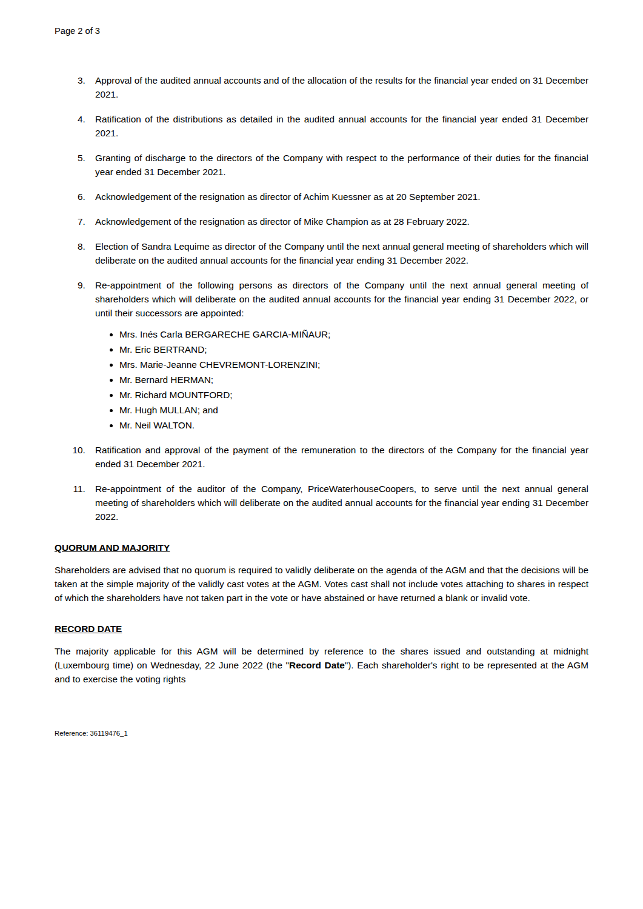Page 2 of 3
Approval of the audited annual accounts and of the allocation of the results for the financial year ended on 31 December 2021.
Ratification of the distributions as detailed in the audited annual accounts for the financial year ended 31 December 2021.
Granting of discharge to the directors of the Company with respect to the performance of their duties for the financial year ended 31 December 2021.
Acknowledgement of the resignation as director of Achim Kuessner as at 20 September 2021.
Acknowledgement of the resignation as director of Mike Champion as at 28 February 2022.
Election of Sandra Lequime as director of the Company until the next annual general meeting of shareholders which will deliberate on the audited annual accounts for the financial year ending 31 December 2022.
Re-appointment of the following persons as directors of the Company until the next annual general meeting of shareholders which will deliberate on the audited annual accounts for the financial year ending 31 December 2022, or until their successors are appointed:
Mrs. Inés Carla BERGARECHE GARCIA-MIÑAUR;
Mr. Eric BERTRAND;
Mrs. Marie-Jeanne CHEVREMONT-LORENZINI;
Mr. Bernard HERMAN;
Mr. Richard MOUNTFORD;
Mr. Hugh MULLAN; and
Mr. Neil WALTON.
Ratification and approval of the payment of the remuneration to the directors of the Company for the financial year ended 31 December 2021.
Re-appointment of the auditor of the Company, PriceWaterhouseCoopers, to serve until the next annual general meeting of shareholders which will deliberate on the audited annual accounts for the financial year ending 31 December 2022.
QUORUM AND MAJORITY
Shareholders are advised that no quorum is required to validly deliberate on the agenda of the AGM and that the decisions will be taken at the simple majority of the validly cast votes at the AGM. Votes cast shall not include votes attaching to shares in respect of which the shareholders have not taken part in the vote or have abstained or have returned a blank or invalid vote.
RECORD DATE
The majority applicable for this AGM will be determined by reference to the shares issued and outstanding at midnight (Luxembourg time) on Wednesday, 22 June 2022 (the "Record Date"). Each shareholder's right to be represented at the AGM and to exercise the voting rights
Reference: 36119476_1